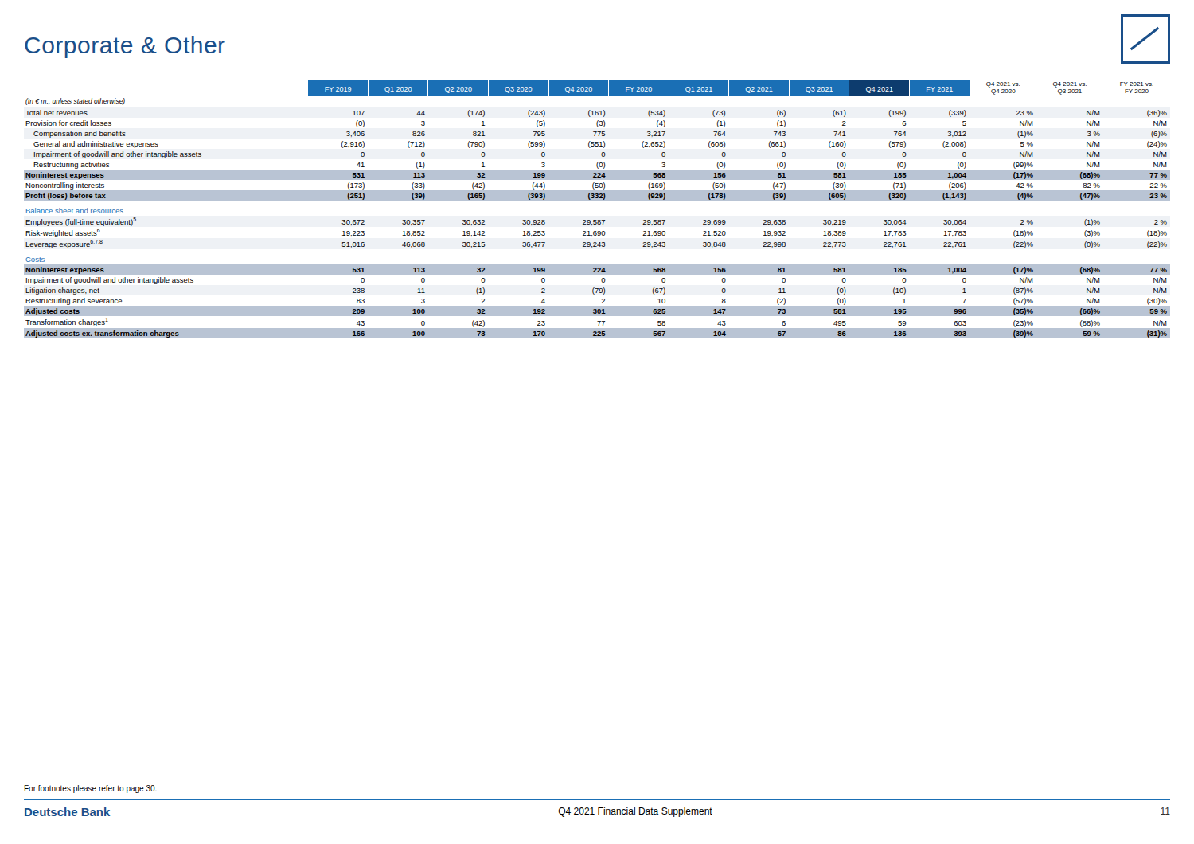Corporate & Other
| | FY 2019 | Q1 2020 | Q2 2020 | Q3 2020 | Q4 2020 | FY 2020 | Q1 2021 | Q2 2021 | Q3 2021 | Q4 2021 | FY 2021 | Q4 2021 vs. Q4 2020 | Q4 2021 vs. Q3 2021 | FY 2021 vs. FY 2020 |
| --- | --- | --- | --- | --- | --- | --- | --- | --- | --- | --- | --- | --- | --- | --- |
| (In € m., unless stated otherwise) | |
| Total net revenues | 107 | 44 | (174) | (243) | (161) | (534) | (73) | (6) | (61) | (199) | (339) | 23 % | N/M | (36)% |
| Provision for credit losses | (0) | 3 | 1 | (5) | (3) | (4) | (1) | (1) | 2 | 6 | 5 | N/M | N/M | N/M |
| Compensation and benefits | 3,406 | 826 | 821 | 795 | 775 | 3,217 | 764 | 743 | 741 | 764 | 3,012 | (1)% | 3 % | (6)% |
| General and administrative expenses | (2,916) | (712) | (790) | (599) | (551) | (2,652) | (608) | (661) | (160) | (579) | (2,008) | 5 % | N/M | (24)% |
| Impairment of goodwill and other intangible assets | 0 | 0 | 0 | 0 | 0 | 0 | 0 | 0 | 0 | 0 | 0 | N/M | N/M | N/M |
| Restructuring activities | 41 | (1) | 1 | 3 | (0) | 3 | (0) | (0) | (0) | (0) | (0) | (99)% | N/M | N/M |
| Noninterest expenses | 531 | 113 | 32 | 199 | 224 | 568 | 156 | 81 | 581 | 185 | 1,004 | (17)% | (68)% | 77 % |
| Noncontrolling interests | (173) | (33) | (42) | (44) | (50) | (169) | (50) | (47) | (39) | (71) | (206) | 42 % | 82 % | 22 % |
| Profit (loss) before tax | (251) | (39) | (165) | (393) | (332) | (929) | (178) | (39) | (605) | (320) | (1,143) | (4)% | (47)% | 23 % |
| Balance sheet and resources | |
| Employees (full-time equivalent) 5 | 30,672 | 30,357 | 30,632 | 30,928 | 29,587 | 29,587 | 29,699 | 29,638 | 30,219 | 30,064 | 30,064 | 2 % | (1)% | 2 % |
| Risk-weighted assets 6 | 19,223 | 18,852 | 19,142 | 18,253 | 21,690 | 21,690 | 21,520 | 19,932 | 18,389 | 17,783 | 17,783 | (18)% | (3)% | (18)% |
| Leverage exposure 6,7,8 | 51,016 | 46,068 | 30,215 | 36,477 | 29,243 | 29,243 | 30,848 | 22,998 | 22,773 | 22,761 | 22,761 | (22)% | (0)% | (22)% |
| Costs | |
| Noninterest expenses | 531 | 113 | 32 | 199 | 224 | 568 | 156 | 81 | 581 | 185 | 1,004 | (17)% | (68)% | 77 % |
| Impairment of goodwill and other intangible assets | 0 | 0 | 0 | 0 | 0 | 0 | 0 | 0 | 0 | 0 | 0 | N/M | N/M | N/M |
| Litigation charges, net | 238 | 11 | (1) | 2 | (79) | (67) | 0 | 11 | (0) | (10) | 1 | (87)% | N/M | N/M |
| Restructuring and severance | 83 | 3 | 2 | 4 | 2 | 10 | 8 | (2) | (0) | 1 | 7 | (57)% | N/M | (30)% |
| Adjusted costs | 209 | 100 | 32 | 192 | 301 | 625 | 147 | 73 | 581 | 195 | 996 | (35)% | (66)% | 59 % |
| Transformation charges 1 | 43 | 0 | (42) | 23 | 77 | 58 | 43 | 6 | 495 | 59 | 603 | (23)% | (88)% | N/M |
| Adjusted costs ex. transformation charges | 166 | 100 | 73 | 170 | 225 | 567 | 104 | 67 | 86 | 136 | 393 | (39)% | 59 % | (31)% |
For footnotes please refer to page 30.
Deutsche Bank
Q4 2021 Financial Data Supplement
11